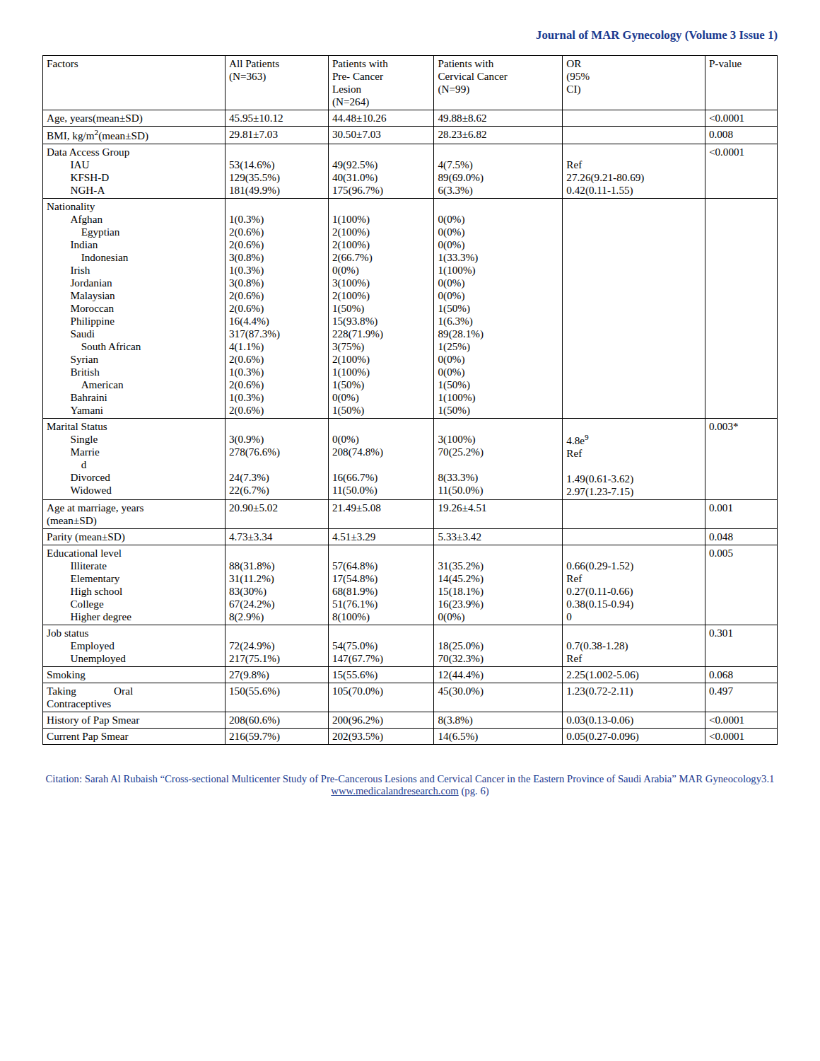Journal of MAR Gynecology (Volume 3 Issue 1)
| Factors | All Patients (N=363) | Patients with Pre- Cancer Lesion (N=264) | Patients with Cervical Cancer (N=99) | OR (95% CI) | P-value |
| --- | --- | --- | --- | --- | --- |
| Age, years(mean±SD) | 45.95±10.12 | 44.48±10.26 | 49.88±8.62 | | <0.0001 |
| BMI, kg/m 2 (mean±SD) | 29.81±7.03 | 30.50±7.03 | 28.23±6.82 | | 0.008 |
| Data Access Group IAU KFSH-D NGH-A | 53(14.6%) 129(35.5%) 181(49.9%) | 49(92.5%) 40(31.0%) 175(96.7%) | 4(7.5%) 89(69.0%) 6(3.3%) | Ref 27.26(9.21-80.69) 0.42(0.11-1.55) | <0.0001 |
| Nationality Afghan Egyptian Indian Indonesian Irish Jordanian Malaysian Moroccan Philippine Saudi South African Syrian British American Bahraini Yamani | 1(0.3%) 2(0.6%) 2(0.6%) 3(0.8%) 1(0.3%) 3(0.8%) 2(0.6%) 2(0.6%) 16(4.4%) 317(87.3%) 4(1.1%) 2(0.6%) 1(0.3%) 2(0.6%) 1(0.3%) 2(0.6%) | 1(100%) 2(100%) 2(100%) 2(66.7%) 0(0%) 3(100%) 2(100%) 1(50%) 15(93.8%) 228(71.9%) 3(75%) 2(100%) 1(100%) 1(50%) 0(0%) 1(50%) | 0(0%) 0(0%) 0(0%) 1(33.3%) 1(100%) 0(0%) 0(0%) 1(50%) 1(6.3%) 89(28.1%) 1(25%) 0(0%) 0(0%) 1(50%) 1(100%) 1(50%) | | |
| Marital Status Single Marrie d Divorced Widowed | 3(0.9%) 278(76.6%) 24(7.3%) 22(6.7%) | 0(0%) 208(74.8%) 16(66.7%) 11(50.0%) | 3(100%) 70(25.2%) 8(33.3%) 11(50.0%) | 4.8e 9 Ref 1.49(0.61-3.62) 2.97(1.23-7.15) | 0.003* |
| Age at marriage, years (mean±SD) | 20.90±5.02 | 21.49±5.08 | 19.26±4.51 | | 0.001 |
| Parity (mean±SD) | 4.73±3.34 | 4.51±3.29 | 5.33±3.42 | | 0.048 |
| Educational level Illiterate Elementary High school College Higher degree | 88(31.8%) 31(11.2%) 83(30%) 67(24.2%) 8(2.9%) | 57(64.8%) 17(54.8%) 68(81.9%) 51(76.1%) 8(100%) | 31(35.2%) 14(45.2%) 15(18.1%) 16(23.9%) 0(0%) | 0.66(0.29-1.52) Ref 0.27(0.11-0.66) 0.38(0.15-0.94) 0 | 0.005 |
| Job status Employed Unemployed | 72(24.9%) 217(75.1%) | 54(75.0%) 147(67.7%) | 18(25.0%) 70(32.3%) | 0.7(0.38-1.28) Ref | 0.301 |
| Smoking | 27(9.8%) | 15(55.6%) | 12(44.4%) | 2.25(1.002-5.06) | 0.068 |
| Taking Oral Contraceptives | 150(55.6%) | 105(70.0%) | 45(30.0%) | 1.23(0.72-2.11) | 0.497 |
| History of Pap Smear | 208(60.6%) | 200(96.2%) | 8(3.8%) | 0.03(0.13-0.06) | <0.0001 |
| Current Pap Smear | 216(59.7%) | 202(93.5%) | 14(6.5%) | 0.05(0.27-0.096) | <0.0001 |
Citation: Sarah Al Rubaish “Cross-sectional Multicenter Study of Pre-Cancerous Lesions and Cervical Cancer in the Eastern Province of Saudi Arabia” MAR Gyneocology3.1
www.medicalandresearch.com (pg. 6)